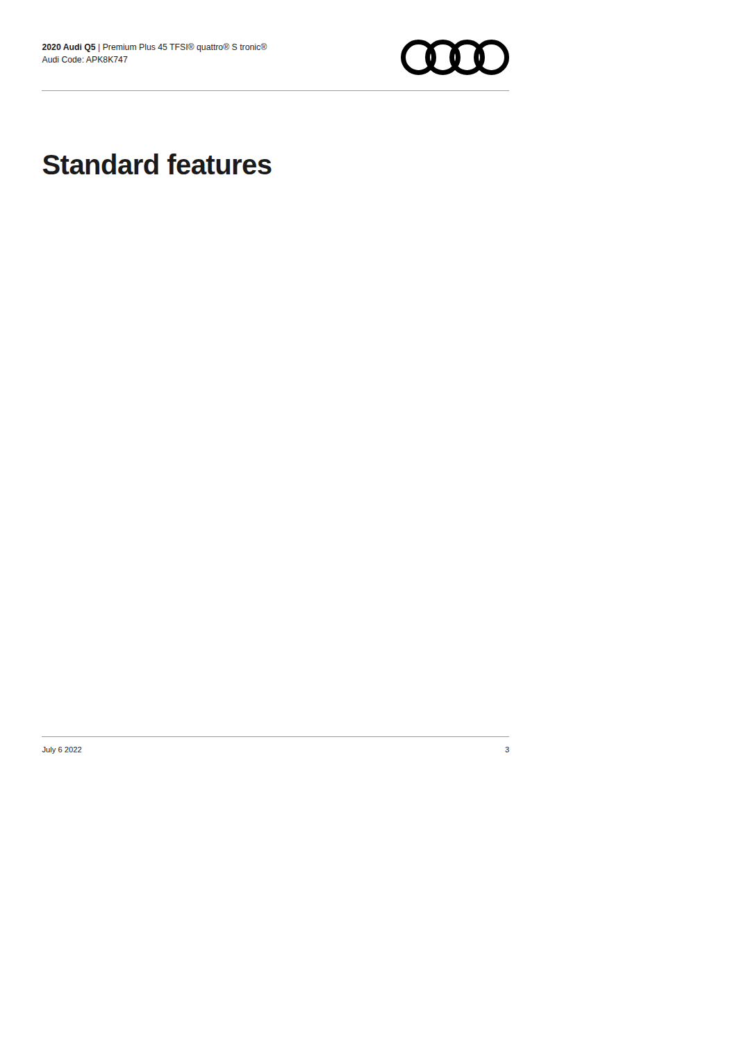2020 Audi Q5 | Premium Plus 45 TFSI® quattro® S tronic®
Audi Code: APK8K747
Standard features
July 6 2022
3